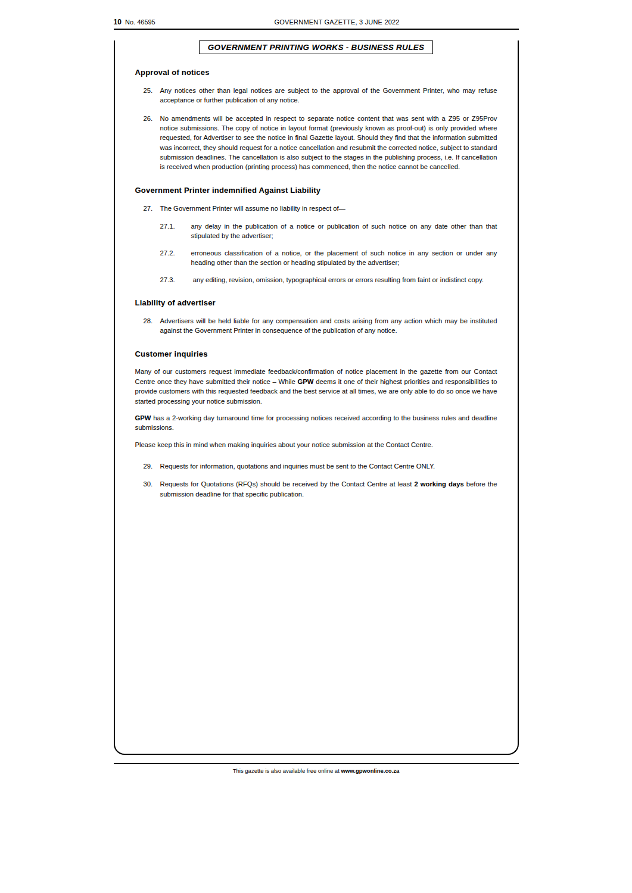10 No. 46595
GOVERNMENT GAZETTE, 3 JUNE 2022
GOVERNMENT PRINTING WORKS - BUSINESS RULES
Approval of notices
25.
Any notices other than legal notices are subject to the approval of the Government Printer, who may refuse acceptance or further publication of any notice.
26.
No amendments will be accepted in respect to separate notice content that was sent with a Z95 or Z95Prov notice submissions. The copy of notice in layout format (previously known as proof-out) is only provided where requested, for Advertiser to see the notice in final Gazette layout. Should they find that the information submitted was incorrect, they should request for a notice cancellation and resubmit the corrected notice, subject to standard submission deadlines. The cancellation is also subject to the stages in the publishing process, i.e. If cancellation is received when production (printing process) has commenced, then the notice cannot be cancelled.
Government Printer indemnified Against Liability
27.
The Government Printer will assume no liability in respect of—
27.1.
any delay in the publication of a notice or publication of such notice on any date other than that stipulated by the advertiser;
27.2.
erroneous classification of a notice, or the placement of such notice in any section or under any heading other than the section or heading stipulated by the advertiser;
27.3.
any editing, revision, omission, typographical errors or errors resulting from faint or indistinct copy.
Liability of advertiser
28.
Advertisers will be held liable for any compensation and costs arising from any action which may be instituted against the Government Printer in consequence of the publication of any notice.
Customer inquiries
Many of our customers request immediate feedback/confirmation of notice placement in the gazette from our Contact Centre once they have submitted their notice – While GPW deems it one of their highest priorities and responsibilities to provide customers with this requested feedback and the best service at all times, we are only able to do so once we have started processing your notice submission.
GPW has a 2-working day turnaround time for processing notices received according to the business rules and deadline submissions.
Please keep this in mind when making inquiries about your notice submission at the Contact Centre.
29.
Requests for information, quotations and inquiries must be sent to the Contact Centre ONLY.
30.
Requests for Quotations (RFQs) should be received by the Contact Centre at least 2 working days before the submission deadline for that specific publication.
This gazette is also available free online at www.gpwonline.co.za